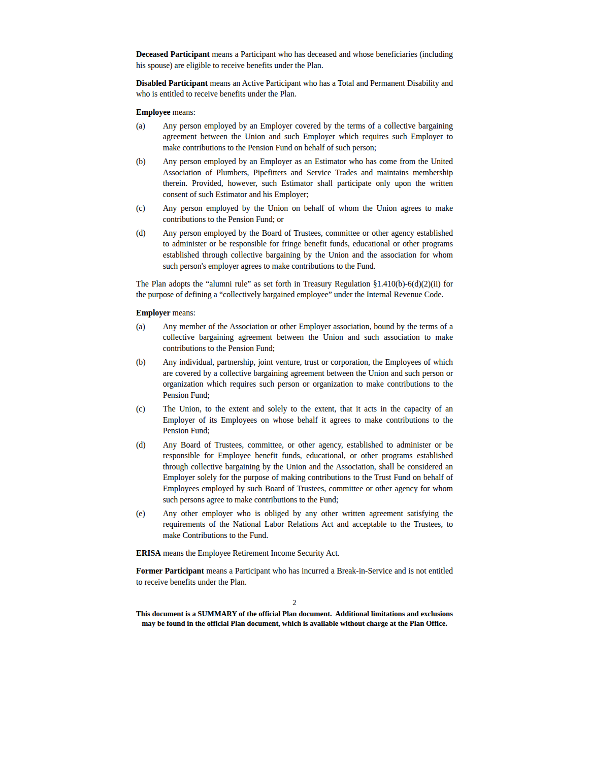Deceased Participant means a Participant who has deceased and whose beneficiaries (including his spouse) are eligible to receive benefits under the Plan.
Disabled Participant means an Active Participant who has a Total and Permanent Disability and who is entitled to receive benefits under the Plan.
Employee means:
(a)
Any person employed by an Employer covered by the terms of a collective bargaining agreement between the Union and such Employer which requires such Employer to make contributions to the Pension Fund on behalf of such person;
(b)
Any person employed by an Employer as an Estimator who has come from the United Association of Plumbers, Pipefitters and Service Trades and maintains membership therein. Provided, however, such Estimator shall participate only upon the written consent of such Estimator and his Employer;
(c)
Any person employed by the Union on behalf of whom the Union agrees to make contributions to the Pension Fund; or
(d)
Any person employed by the Board of Trustees, committee or other agency established to administer or be responsible for fringe benefit funds, educational or other programs established through collective bargaining by the Union and the association for whom such person's employer agrees to make contributions to the Fund.
The Plan adopts the “alumni rule” as set forth in Treasury Regulation §1.410(b)-6(d)(2)(ii) for the purpose of defining a “collectively bargained employee” under the Internal Revenue Code.
Employer means:
(a)
Any member of the Association or other Employer association, bound by the terms of a collective bargaining agreement between the Union and such association to make contributions to the Pension Fund;
(b)
Any individual, partnership, joint venture, trust or corporation, the Employees of which are covered by a collective bargaining agreement between the Union and such person or organization which requires such person or organization to make contributions to the Pension Fund;
(c)
The Union, to the extent and solely to the extent, that it acts in the capacity of an Employer of its Employees on whose behalf it agrees to make contributions to the Pension Fund;
(d)
Any Board of Trustees, committee, or other agency, established to administer or be responsible for Employee benefit funds, educational, or other programs established through collective bargaining by the Union and the Association, shall be considered an Employer solely for the purpose of making contributions to the Trust Fund on behalf of Employees employed by such Board of Trustees, committee or other agency for whom such persons agree to make contributions to the Fund;
(e)
Any other employer who is obliged by any other written agreement satisfying the requirements of the National Labor Relations Act and acceptable to the Trustees, to make Contributions to the Fund.
ERISA means the Employee Retirement Income Security Act.
Former Participant means a Participant who has incurred a Break-in-Service and is not entitled to receive benefits under the Plan.
2
This document is a SUMMARY of the official Plan document. Additional limitations and exclusions may be found in the official Plan document, which is available without charge at the Plan Office.